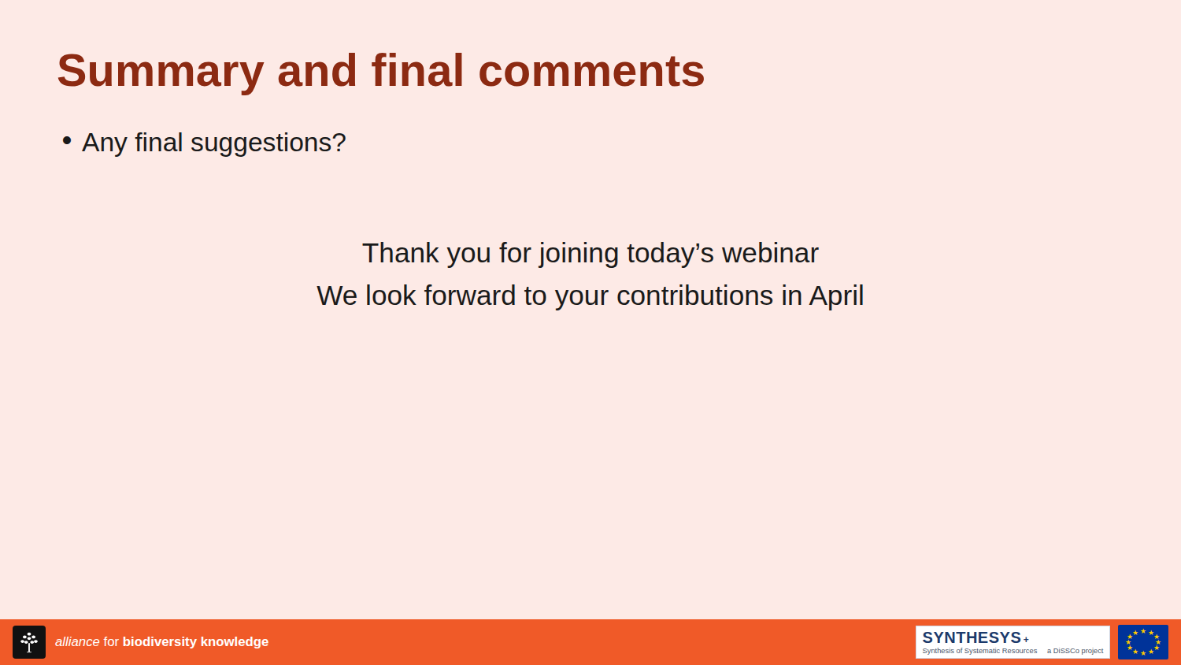Summary and final comments
Any final suggestions?
Thank you for joining today’s webinar
We look forward to your contributions in April
alliance for biodiversity knowledge
SYNTHESYS+
Synthesis of Systematic Resources a DiSSCo project
★ ★ ★ ★ ★ ★ ★ ★ ★ ★ ★ ★